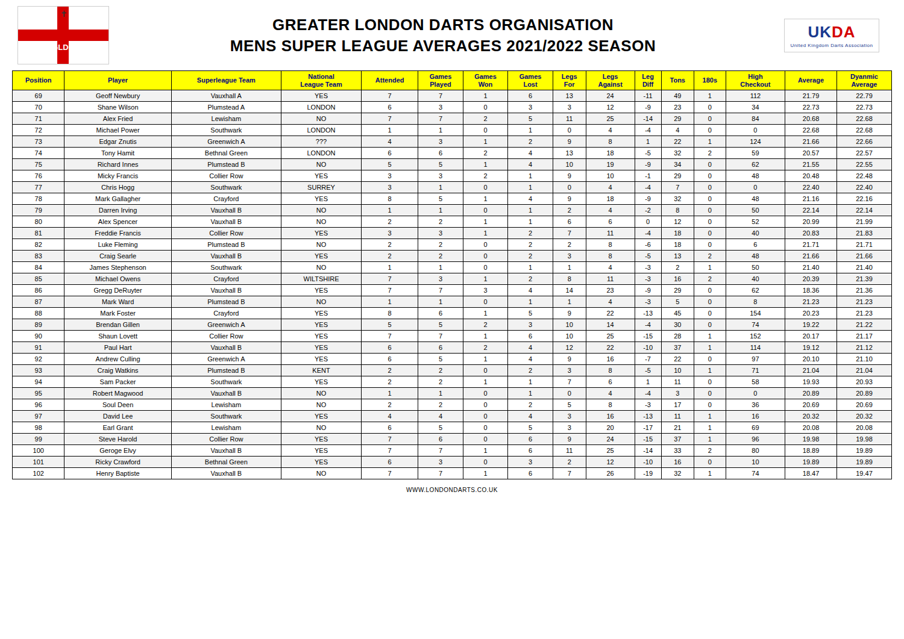✝ GLDO
GREATER LONDON DARTS ORGANISATION
MENS SUPER LEAGUE AVERAGES 2021/2022 SEASON
UKDA
United Kingdom Darts Association
| Position | Player | Superleague Team | National League Team | Attended | Games Played | Games Won | Games Lost | Legs For | Legs Against | Leg Diff | Tons | 180s | High Checkout | Average | Dyanmic Average |
| --- | --- | --- | --- | --- | --- | --- | --- | --- | --- | --- | --- | --- | --- | --- | --- |
| 69 | Geoff Newbury | Vauxhall A | YES | 7 | 7 | 1 | 6 | 13 | 24 | -11 | 49 | 1 | 112 | 21.79 | 22.79 |
| 70 | Shane Wilson | Plumstead A | LONDON | 6 | 3 | 0 | 3 | 3 | 12 | -9 | 23 | 0 | 34 | 22.73 | 22.73 |
| 71 | Alex Fried | Lewisham | NO | 7 | 7 | 2 | 5 | 11 | 25 | -14 | 29 | 0 | 84 | 20.68 | 22.68 |
| 72 | Michael Power | Southwark | LONDON | 1 | 1 | 0 | 1 | 0 | 4 | -4 | 4 | 0 | 0 | 22.68 | 22.68 |
| 73 | Edgar Znutis | Greenwich A | ??? | 4 | 3 | 1 | 2 | 9 | 8 | 1 | 22 | 1 | 124 | 21.66 | 22.66 |
| 74 | Tony Hamit | Bethnal Green | LONDON | 6 | 6 | 2 | 4 | 13 | 18 | -5 | 32 | 2 | 59 | 20.57 | 22.57 |
| 75 | Richard Innes | Plumstead B | NO | 5 | 5 | 1 | 4 | 10 | 19 | -9 | 34 | 0 | 62 | 21.55 | 22.55 |
| 76 | Micky Francis | Collier Row | YES | 3 | 3 | 2 | 1 | 9 | 10 | -1 | 29 | 0 | 48 | 20.48 | 22.48 |
| 77 | Chris Hogg | Southwark | SURREY | 3 | 1 | 0 | 1 | 0 | 4 | -4 | 7 | 0 | 0 | 22.40 | 22.40 |
| 78 | Mark Gallagher | Crayford | YES | 8 | 5 | 1 | 4 | 9 | 18 | -9 | 32 | 0 | 48 | 21.16 | 22.16 |
| 79 | Darren Irving | Vauxhall B | NO | 1 | 1 | 0 | 1 | 2 | 4 | -2 | 8 | 0 | 50 | 22.14 | 22.14 |
| 80 | Alex Spencer | Vauxhall B | NO | 2 | 2 | 1 | 1 | 6 | 6 | 0 | 12 | 0 | 52 | 20.99 | 21.99 |
| 81 | Freddie Francis | Collier Row | YES | 3 | 3 | 1 | 2 | 7 | 11 | -4 | 18 | 0 | 40 | 20.83 | 21.83 |
| 82 | Luke Fleming | Plumstead B | NO | 2 | 2 | 0 | 2 | 2 | 8 | -6 | 18 | 0 | 6 | 21.71 | 21.71 |
| 83 | Craig Searle | Vauxhall B | YES | 2 | 2 | 0 | 2 | 3 | 8 | -5 | 13 | 2 | 48 | 21.66 | 21.66 |
| 84 | James Stephenson | Southwark | NO | 1 | 1 | 0 | 1 | 1 | 4 | -3 | 2 | 1 | 50 | 21.40 | 21.40 |
| 85 | Michael Owens | Crayford | WILTSHIRE | 7 | 3 | 1 | 2 | 8 | 11 | -3 | 16 | 2 | 40 | 20.39 | 21.39 |
| 86 | Gregg DeRuyter | Vauxhall B | YES | 7 | 7 | 3 | 4 | 14 | 23 | -9 | 29 | 0 | 62 | 18.36 | 21.36 |
| 87 | Mark Ward | Plumstead B | NO | 1 | 1 | 0 | 1 | 1 | 4 | -3 | 5 | 0 | 8 | 21.23 | 21.23 |
| 88 | Mark Foster | Crayford | YES | 8 | 6 | 1 | 5 | 9 | 22 | -13 | 45 | 0 | 154 | 20.23 | 21.23 |
| 89 | Brendan Gillen | Greenwich A | YES | 5 | 5 | 2 | 3 | 10 | 14 | -4 | 30 | 0 | 74 | 19.22 | 21.22 |
| 90 | Shaun Lovett | Collier Row | YES | 7 | 7 | 1 | 6 | 10 | 25 | -15 | 28 | 1 | 152 | 20.17 | 21.17 |
| 91 | Paul Hart | Vauxhall B | YES | 6 | 6 | 2 | 4 | 12 | 22 | -10 | 37 | 1 | 114 | 19.12 | 21.12 |
| 92 | Andrew Culling | Greenwich A | YES | 6 | 5 | 1 | 4 | 9 | 16 | -7 | 22 | 0 | 97 | 20.10 | 21.10 |
| 93 | Craig Watkins | Plumstead B | KENT | 2 | 2 | 0 | 2 | 3 | 8 | -5 | 10 | 1 | 71 | 21.04 | 21.04 |
| 94 | Sam Packer | Southwark | YES | 2 | 2 | 1 | 1 | 7 | 6 | 1 | 11 | 0 | 58 | 19.93 | 20.93 |
| 95 | Robert Magwood | Vauxhall B | NO | 1 | 1 | 0 | 1 | 0 | 4 | -4 | 3 | 0 | 0 | 20.89 | 20.89 |
| 96 | Soul Deen | Lewisham | NO | 2 | 2 | 0 | 2 | 5 | 8 | -3 | 17 | 0 | 36 | 20.69 | 20.69 |
| 97 | David Lee | Southwark | YES | 4 | 4 | 0 | 4 | 3 | 16 | -13 | 11 | 1 | 16 | 20.32 | 20.32 |
| 98 | Earl Grant | Lewisham | NO | 6 | 5 | 0 | 5 | 3 | 20 | -17 | 21 | 1 | 69 | 20.08 | 20.08 |
| 99 | Steve Harold | Collier Row | YES | 7 | 6 | 0 | 6 | 9 | 24 | -15 | 37 | 1 | 96 | 19.98 | 19.98 |
| 100 | Geroge Elvy | Vauxhall B | YES | 7 | 7 | 1 | 6 | 11 | 25 | -14 | 33 | 2 | 80 | 18.89 | 19.89 |
| 101 | Ricky Crawford | Bethnal Green | YES | 6 | 3 | 0 | 3 | 2 | 12 | -10 | 16 | 0 | 10 | 19.89 | 19.89 |
| 102 | Henry Baptiste | Vauxhall B | NO | 7 | 7 | 1 | 6 | 7 | 26 | -19 | 32 | 1 | 74 | 18.47 | 19.47 |
WWW.LONDONDARTS.CO.UK